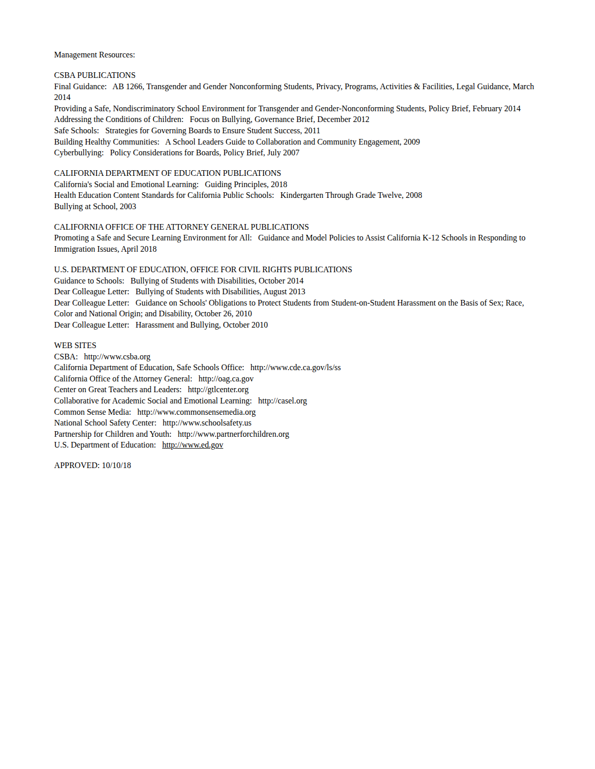Management Resources:
CSBA PUBLICATIONS
Final Guidance: AB 1266, Transgender and Gender Nonconforming Students, Privacy, Programs, Activities & Facilities, Legal Guidance, March 2014
Providing a Safe, Nondiscriminatory School Environment for Transgender and Gender-Nonconforming Students, Policy Brief, February 2014
Addressing the Conditions of Children: Focus on Bullying, Governance Brief, December 2012
Safe Schools: Strategies for Governing Boards to Ensure Student Success, 2011
Building Healthy Communities: A School Leaders Guide to Collaboration and Community Engagement, 2009
Cyberbullying: Policy Considerations for Boards, Policy Brief, July 2007
CALIFORNIA DEPARTMENT OF EDUCATION PUBLICATIONS
California's Social and Emotional Learning: Guiding Principles, 2018
Health Education Content Standards for California Public Schools: Kindergarten Through Grade Twelve, 2008
Bullying at School, 2003
CALIFORNIA OFFICE OF THE ATTORNEY GENERAL PUBLICATIONS
Promoting a Safe and Secure Learning Environment for All: Guidance and Model Policies to Assist California K-12 Schools in Responding to Immigration Issues, April 2018
U.S. DEPARTMENT OF EDUCATION, OFFICE FOR CIVIL RIGHTS PUBLICATIONS
Guidance to Schools: Bullying of Students with Disabilities, October 2014
Dear Colleague Letter: Bullying of Students with Disabilities, August 2013
Dear Colleague Letter: Guidance on Schools' Obligations to Protect Students from Student-on-Student Harassment on the Basis of Sex; Race, Color and National Origin; and Disability, October 26, 2010
Dear Colleague Letter: Harassment and Bullying, October 2010
WEB SITES
CSBA: http://www.csba.org
California Department of Education, Safe Schools Office: http://www.cde.ca.gov/ls/ss
California Office of the Attorney General: http://oag.ca.gov
Center on Great Teachers and Leaders: http://gtlcenter.org
Collaborative for Academic Social and Emotional Learning: http://casel.org
Common Sense Media: http://www.commonsensemedia.org
National School Safety Center: http://www.schoolsafety.us
Partnership for Children and Youth: http://www.partnerforchildren.org
U.S. Department of Education: http://www.ed.gov
APPROVED: 10/10/18